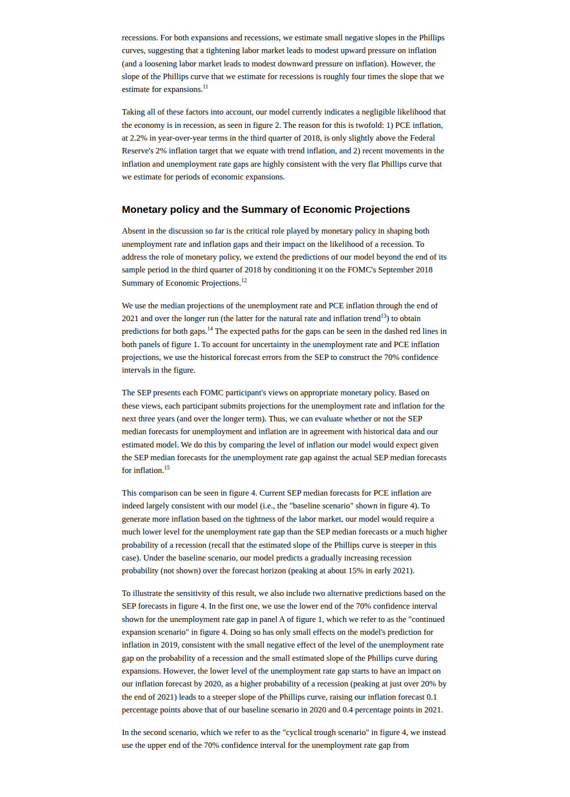recessions. For both expansions and recessions, we estimate small negative slopes in the Phillips curves, suggesting that a tightening labor market leads to modest upward pressure on inflation (and a loosening labor market leads to modest downward pressure on inflation). However, the slope of the Phillips curve that we estimate for recessions is roughly four times the slope that we estimate for expansions.11
Taking all of these factors into account, our model currently indicates a negligible likelihood that the economy is in recession, as seen in figure 2. The reason for this is twofold: 1) PCE inflation, at 2.2% in year-over-year terms in the third quarter of 2018, is only slightly above the Federal Reserve's 2% inflation target that we equate with trend inflation, and 2) recent movements in the inflation and unemployment rate gaps are highly consistent with the very flat Phillips curve that we estimate for periods of economic expansions.
Monetary policy and the Summary of Economic Projections
Absent in the discussion so far is the critical role played by monetary policy in shaping both unemployment rate and inflation gaps and their impact on the likelihood of a recession. To address the role of monetary policy, we extend the predictions of our model beyond the end of its sample period in the third quarter of 2018 by conditioning it on the FOMC's September 2018 Summary of Economic Projections.12
We use the median projections of the unemployment rate and PCE inflation through the end of 2021 and over the longer run (the latter for the natural rate and inflation trend13) to obtain predictions for both gaps.14 The expected paths for the gaps can be seen in the dashed red lines in both panels of figure 1. To account for uncertainty in the unemployment rate and PCE inflation projections, we use the historical forecast errors from the SEP to construct the 70% confidence intervals in the figure.
The SEP presents each FOMC participant's views on appropriate monetary policy. Based on these views, each participant submits projections for the unemployment rate and inflation for the next three years (and over the longer term). Thus, we can evaluate whether or not the SEP median forecasts for unemployment and inflation are in agreement with historical data and our estimated model. We do this by comparing the level of inflation our model would expect given the SEP median forecasts for the unemployment rate gap against the actual SEP median forecasts for inflation.15
This comparison can be seen in figure 4. Current SEP median forecasts for PCE inflation are indeed largely consistent with our model (i.e., the "baseline scenario" shown in figure 4). To generate more inflation based on the tightness of the labor market, our model would require a much lower level for the unemployment rate gap than the SEP median forecasts or a much higher probability of a recession (recall that the estimated slope of the Phillips curve is steeper in this case). Under the baseline scenario, our model predicts a gradually increasing recession probability (not shown) over the forecast horizon (peaking at about 15% in early 2021).
To illustrate the sensitivity of this result, we also include two alternative predictions based on the SEP forecasts in figure 4. In the first one, we use the lower end of the 70% confidence interval shown for the unemployment rate gap in panel A of figure 1, which we refer to as the "continued expansion scenario" in figure 4. Doing so has only small effects on the model's prediction for inflation in 2019, consistent with the small negative effect of the level of the unemployment rate gap on the probability of a recession and the small estimated slope of the Phillips curve during expansions. However, the lower level of the unemployment rate gap starts to have an impact on our inflation forecast by 2020, as a higher probability of a recession (peaking at just over 20% by the end of 2021) leads to a steeper slope of the Phillips curve, raising our inflation forecast 0.1 percentage points above that of our baseline scenario in 2020 and 0.4 percentage points in 2021.
In the second scenario, which we refer to as the "cyclical trough scenario" in figure 4, we instead use the upper end of the 70% confidence interval for the unemployment rate gap from